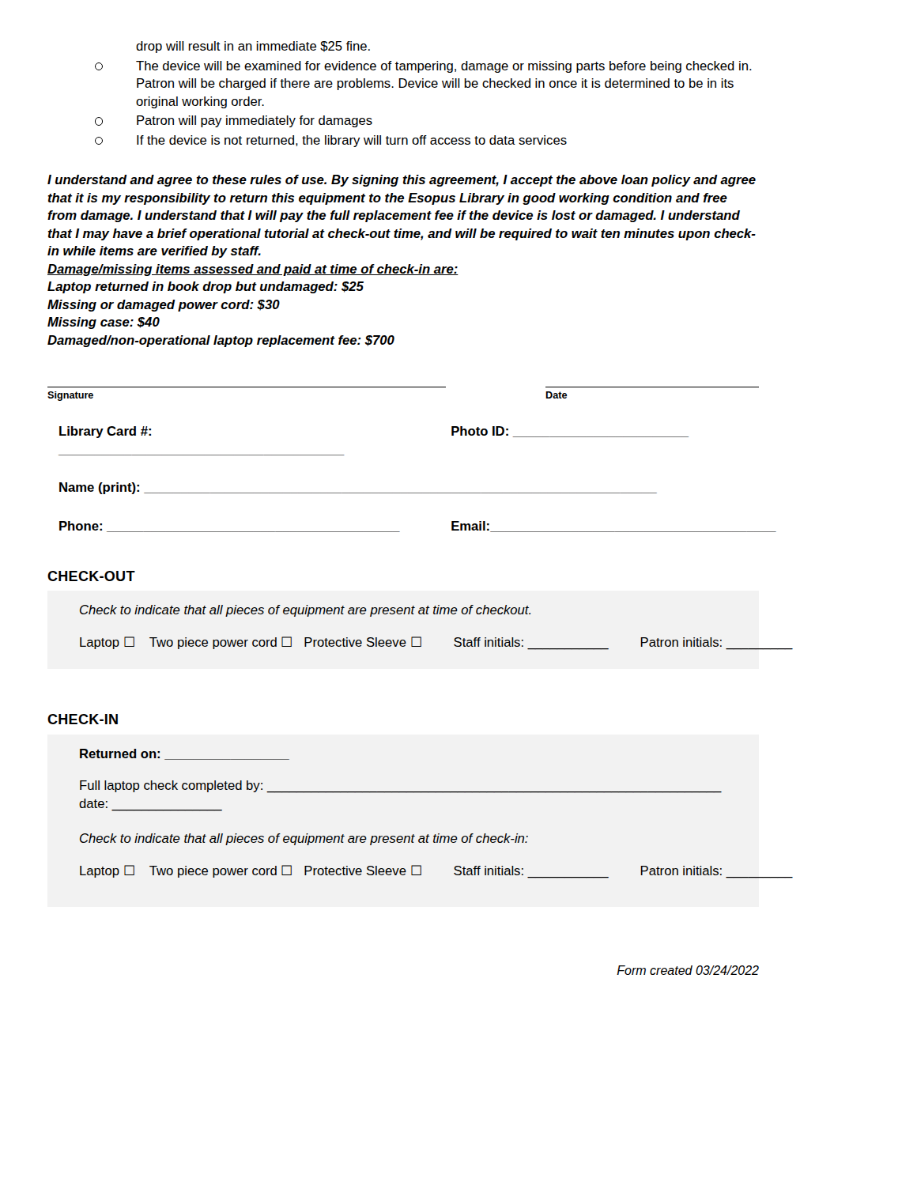drop will result in an immediate $25 fine.
The device will be examined for evidence of tampering, damage or missing parts before being checked in. Patron will be charged if there are problems. Device will be checked in once it is determined to be in its original working order.
Patron will pay immediately for damages
If the device is not returned, the library will turn off access to data services
I understand and agree to these rules of use. By signing this agreement, I accept the above loan policy and agree that it is my responsibility to return this equipment to the Esopus Library in good working condition and free from damage. I understand that I will pay the full replacement fee if the device is lost or damaged. I understand that I may have a brief operational tutorial at check-out time, and will be required to wait ten minutes upon check-in while items are verified by staff.
Damage/missing items assessed and paid at time of check-in are:
Laptop returned in book drop but undamaged: $25
Missing or damaged power cord: $30
Missing case: $40
Damaged/non-operational laptop replacement fee: $700
Signature
Date
Library Card #: _______________________________________
Photo ID: ________________________
Name (print): ______________________________________________________________________
Phone: ________________________________________
Email:_______________________________________
CHECK-OUT
Check to indicate that all pieces of equipment are present at time of checkout.
Laptop ☐ Two piece power cord ☐ Protective Sleeve ☐
Staff initials: ___________
Patron initials: _________
CHECK-IN
Returned on: _________________
Full laptop check completed by: ______________________________________________________________ date: _______________
Check to indicate that all pieces of equipment are present at time of check-in:
Laptop ☐ Two piece power cord ☐ Protective Sleeve ☐
Staff initials: ___________
Patron initials: _________
Form created 03/24/2022